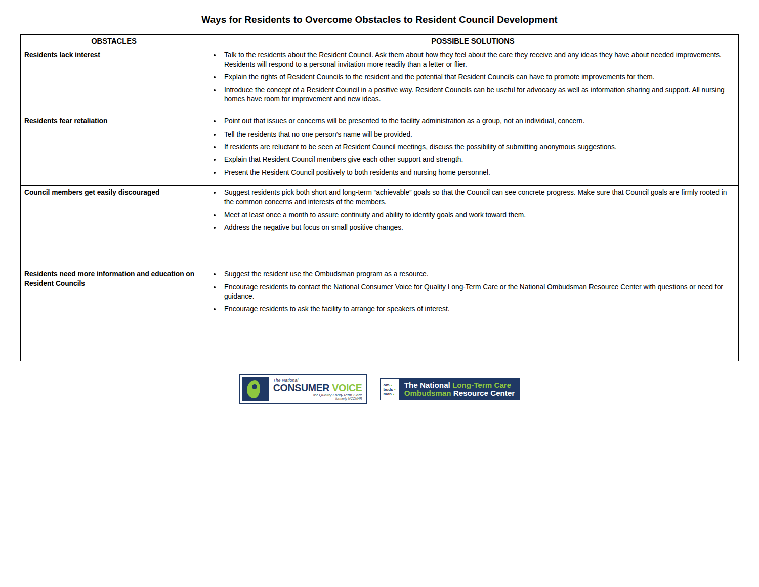Ways for Residents to Overcome Obstacles to Resident Council Development
| OBSTACLES | POSSIBLE SOLUTIONS |
| --- | --- |
| Residents lack interest | Talk to the residents about the Resident Council. Ask them about how they feel about the care they receive and any ideas they have about needed improvements. Residents will respond to a personal invitation more readily than a letter or flier. Explain the rights of Resident Councils to the resident and the potential that Resident Councils can have to promote improvements for them. Introduce the concept of a Resident Council in a positive way. Resident Councils can be useful for advocacy as well as information sharing and support. All nursing homes have room for improvement and new ideas. |
| Residents fear retaliation | Point out that issues or concerns will be presented to the facility administration as a group, not an individual, concern. Tell the residents that no one person’s name will be provided. If residents are reluctant to be seen at Resident Council meetings, discuss the possibility of submitting anonymous suggestions. Explain that Resident Council members give each other support and strength. Present the Resident Council positively to both residents and nursing home personnel. |
| Council members get easily discouraged | Suggest residents pick both short and long-term “achievable” goals so that the Council can see concrete progress. Make sure that Council goals are firmly rooted in the common concerns and interests of the members. Meet at least once a month to assure continuity and ability to identify goals and work toward them. Address the negative but focus on small positive changes. |
| Residents need more information and education on Resident Councils | Suggest the resident use the Ombudsman program as a resource. Encourage residents to contact the National Consumer Voice for Quality Long-Term Care or the National Ombudsman Resource Center with questions or need for guidance. Encourage residents to ask the facility to arrange for speakers of interest. |
The National
CONSUMER VOICE
for Quality Long-Term Care
formerly NCCNHR
om buds man
The National Long-Term Care
Ombudsman Resource Center